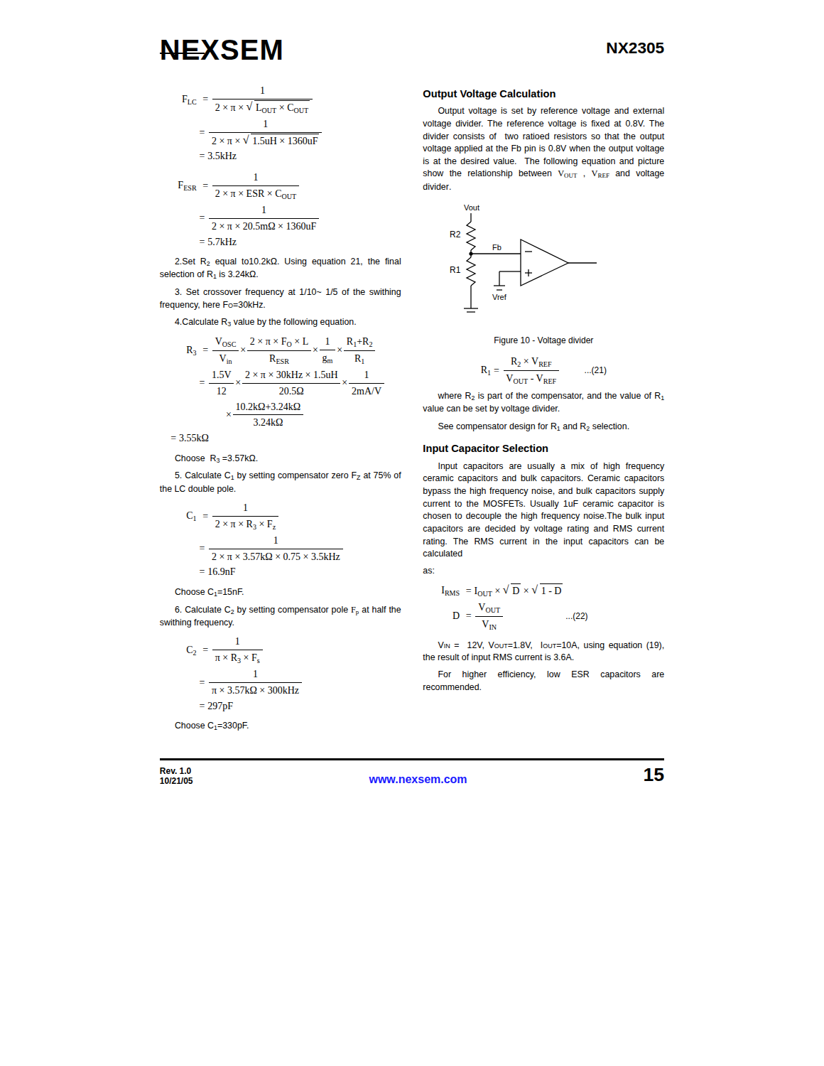NEXSEM
NX2305
FLC = 1 2 × π × LOUT × COUT
= 1 2 × π × 1.5uH × 1360uF
= 3.5kHz
FESR = 1 2 × π × ESR × COUT
= 1 2 × π × 20.5mΩ × 1360uF
= 5.7kHz
2.Set R2 equal to10.2kΩ. Using equation 21, the final selection of R1 is 3.24kΩ.
3. Set crossover frequency at 1/10~ 1/5 of the swithing frequency, here Fo=30kHz.
4.Calculate R3 value by the following equation.
R3 = VOSC Vin × 2 × π × FO × L RESR × 1 gm × R1+R2 R1
= 1.5V 12 × 2 × π × 30kHz × 1.5uH 20.5Ω × 1 2mA/V
× 10.2kΩ+3.24kΩ 3.24kΩ
= 3.55kΩ
Choose R3 =3.57kΩ.
5. Calculate C1 by setting compensator zero FZ at 75% of the LC double pole.
C1 = 1 2 × π × R3 × Fz
= 1 2 × π × 3.57kΩ × 0.75 × 3.5kHz
= 16.9nF
Choose C1=15nF.
6. Calculate C2 by setting compensator pole Fp at half the swithing frequency.
C2 = 1 π × R3 × Fs
= 1 π × 3.57kΩ × 300kHz
= 297pF
Choose C1=330pF.
Output Voltage Calculation
Output voltage is set by reference voltage and external voltage divider. The reference voltage is fixed at 0.8V. The divider consists of two ratioed resistors so that the output voltage applied at the Fb pin is 0.8V when the output voltage is at the desired value. The following equation and picture show the relationship between VOUT , VREF and voltage divider.
Vout R2 R1 Fb Vref
Figure 10 - Voltage divider
R1 = R2 × VREF VOUT - VREF ...(21)
where R2 is part of the compensator, and the value of R1 value can be set by voltage divider.
See compensator design for R1 and R2 selection.
Input Capacitor Selection
Input capacitors are usually a mix of high frequency ceramic capacitors and bulk capacitors. Ceramic capacitors bypass the high frequency noise, and bulk capacitors supply current to the MOSFETs. Usually 1uF ceramic capacitor is chosen to decouple the high frequency noise.The bulk input capacitors are decided by voltage rating and RMS current rating. The RMS current in the input capacitors can be calculated
as:
IRMS = IOUT × D × 1 - D
D = VOUT VIN ...(22)
Vin = 12V, Vout=1.8V, Iout=10A, using equation (19), the result of input RMS current is 3.6A.
For higher efficiency, low ESR capacitors are recommended.
Rev. 1.0
10/21/05
www.nexsem.com
15